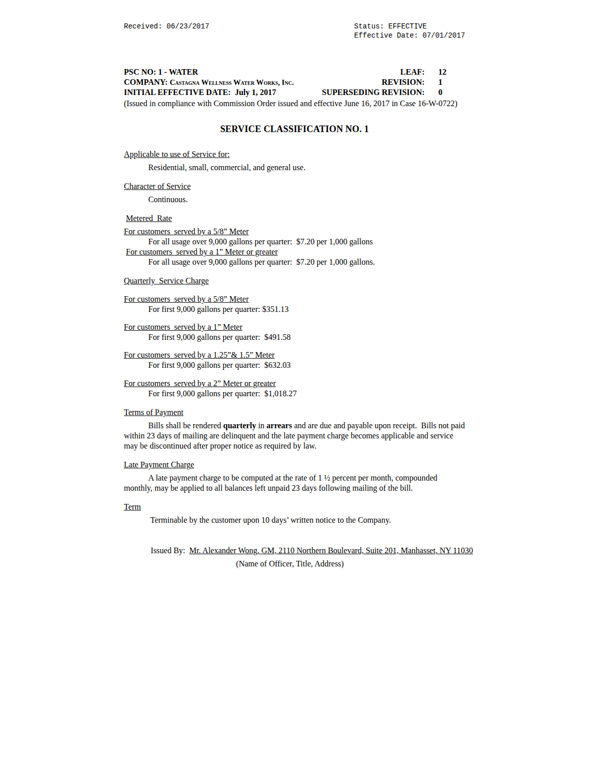Received: 06/23/2017
Status: EFFECTIVE Effective Date: 07/01/2017
| PSC NO: 1 - WATER | LEAF: | 12 |
| COMPANY: Castagna Wellness Water Works, Inc. | REVISION: | 1 |
| INITIAL EFFECTIVE DATE: July 1, 2017 | SUPERSEDING REVISION: | 0 |
(Issued in compliance with Commission Order issued and effective June 16, 2017 in Case 16-W-0722)
SERVICE CLASSIFICATION NO. 1
Applicable to use of Service for:
Residential, small, commercial, and general use.
Character of Service
Continuous.
Metered Rate
For customers served by a 5/8” Meter
For all usage over 9,000 gallons per quarter: $7.20 per 1,000 gallons
For customers served by a 1” Meter or greater
For all usage over 9,000 gallons per quarter: $7.20 per 1,000 gallons.
Quarterly Service Charge
For customers served by a 5/8” Meter
For first 9,000 gallons per quarter: $351.13
For customers served by a 1” Meter
For first 9,000 gallons per quarter: $491.58
For customers served by a 1.25”& 1.5” Meter
For first 9,000 gallons per quarter: $632.03
For customers served by a 2” Meter or greater
For first 9,000 gallons per quarter: $1,018.27
Terms of Payment
Bills shall be rendered quarterly in arrears and are due and payable upon receipt. Bills not paid within 23 days of mailing are delinquent and the late payment charge becomes applicable and service may be discontinued after proper notice as required by law.
Late Payment Charge
A late payment charge to be computed at the rate of 1 ½ percent per month, compounded monthly, may be applied to all balances left unpaid 23 days following mailing of the bill.
Term
Terminable by the customer upon 10 days’ written notice to the Company.
Issued By: Mr. Alexander Wong, GM, 2110 Northern Boulevard, Suite 201, Manhasset, NY 11030
(Name of Officer, Title, Address)